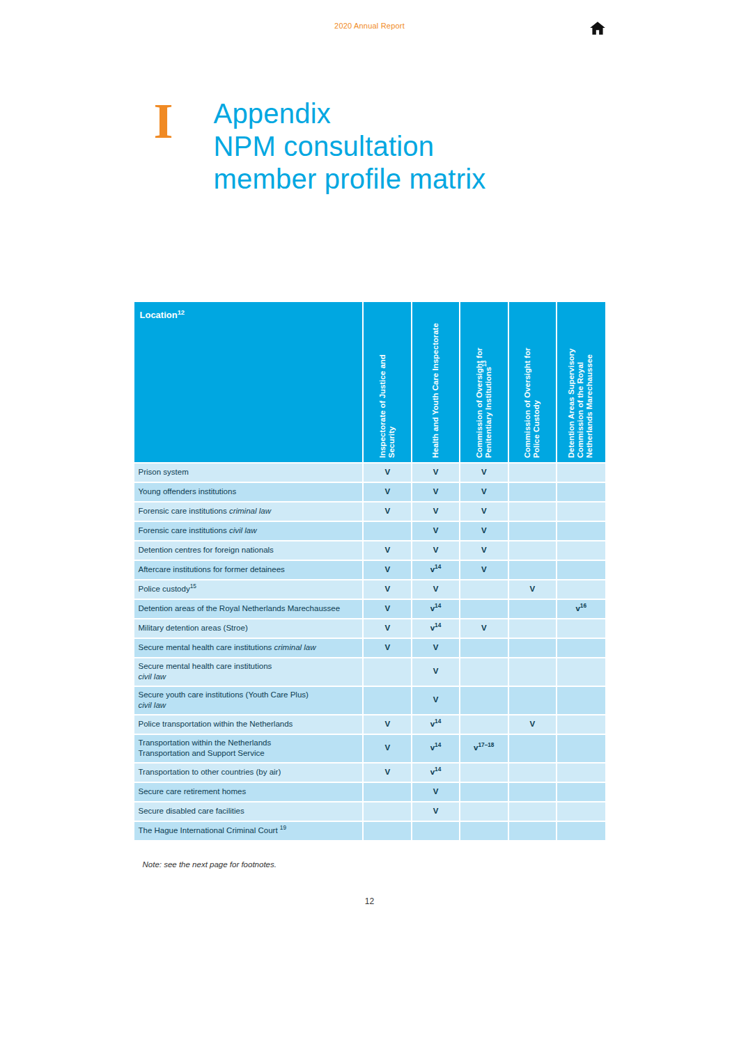2020 Annual Report
I
Appendix
NPM consultation
member profile matrix
| Location 12 | Inspectorate of Justice and Security | Health and Youth Care Inspectorate | Commission of Oversight for Penitentiary Institutions 13 | Commission of Oversight for Police Custody | Detention Areas Supervisory Commission of the Royal Netherlands Marechaussee |
| --- | --- | --- | --- | --- | --- |
| Prison system | V | V | V | | |
| Young offenders institutions | V | V | V | | |
| Forensic care institutions criminal law | V | V | V | | |
| Forensic care institutions civil law | | V | V | | |
| Detention centres for foreign nationals | V | V | V | | |
| Aftercare institutions for former detainees | V | v 14 | V | | |
| Police custody 15 | V | V | | V | |
| Detention areas of the Royal Netherlands Marechaussee | V | v 14 | | | v 16 |
| Military detention areas (Stroe) | V | v 14 | V | | |
| Secure mental health care institutions criminal law | V | V | | | |
| Secure mental health care institutions civil law | | V | | | |
| Secure youth care institutions (Youth Care Plus) civil law | | V | | | |
| Police transportation within the Netherlands | V | v 14 | | V | |
| Transportation within the Netherlands Transportation and Support Service | V | v 14 | v 17–18 | | |
| Transportation to other countries (by air) | V | v 14 | | | |
| Secure care retirement homes | | V | | | |
| Secure disabled care facilities | | V | | | |
| The Hague International Criminal Court 19 | | | | | |
Note: see the next page for footnotes.
12